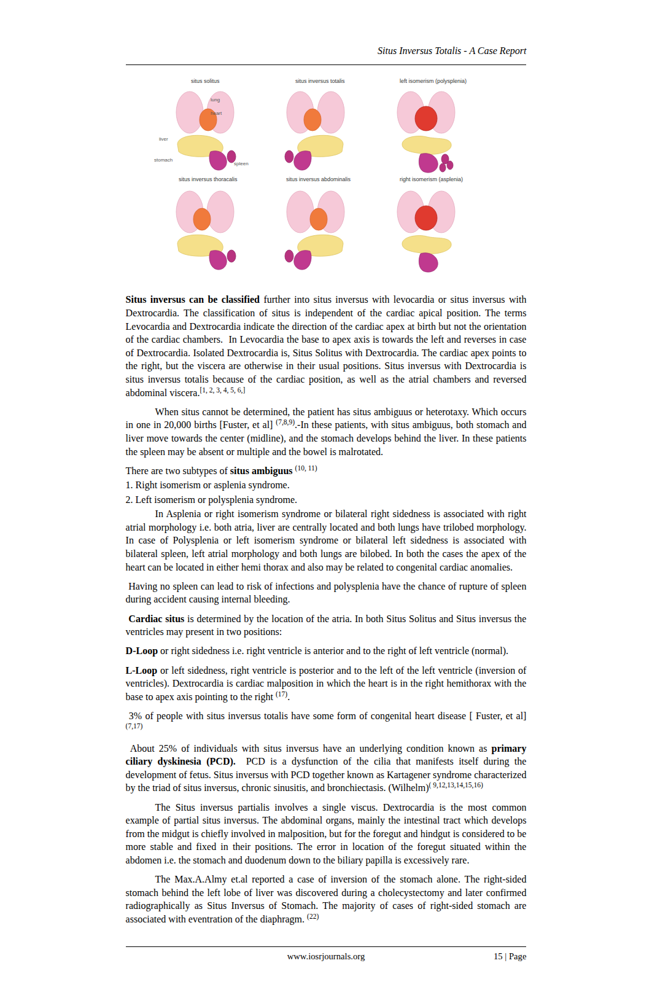Situs Inversus Totalis - A Case Report
situs solitus situs inversus totalis left isomerism (polysplenia) lung heart liver stomach spleen situs inversus thoracalis situs inversus abdominalis right isomerism (asplenia)
Situs inversus can be classified further into situs inversus with levocardia or situs inversus with Dextrocardia. The classification of situs is independent of the cardiac apical position. The terms Levocardia and Dextrocardia indicate the direction of the cardiac apex at birth but not the orientation of the cardiac chambers. In Levocardia the base to apex axis is towards the left and reverses in case of Dextrocardia. Isolated Dextrocardia is, Situs Solitus with Dextrocardia. The cardiac apex points to the right, but the viscera are otherwise in their usual positions. Situs inversus with Dextrocardia is situs inversus totalis because of the cardiac position, as well as the atrial chambers and reversed abdominal viscera.[1, 2, 3, 4, 5, 6,]
When situs cannot be determined, the patient has situs ambiguus or heterotaxy. Which occurs in one in 20,000 births [Fuster, et al] (7,8,9).-In these patients, with situs ambiguus, both stomach and liver move towards the center (midline), and the stomach develops behind the liver. In these patients the spleen may be absent or multiple and the bowel is malrotated.
There are two subtypes of situs ambiguus (10, 11)
1. Right isomerism or asplenia syndrome.
2. Left isomerism or polysplenia syndrome.
In Asplenia or right isomerism syndrome or bilateral right sidedness is associated with right atrial morphology i.e. both atria, liver are centrally located and both lungs have trilobed morphology. In case of Polysplenia or left isomerism syndrome or bilateral left sidedness is associated with bilateral spleen, left atrial morphology and both lungs are bilobed. In both the cases the apex of the heart can be located in either hemi thorax and also may be related to congenital cardiac anomalies.
Having no spleen can lead to risk of infections and polysplenia have the chance of rupture of spleen during accident causing internal bleeding.
Cardiac situs is determined by the location of the atria. In both Situs Solitus and Situs inversus the ventricles may present in two positions:
D-Loop or right sidedness i.e. right ventricle is anterior and to the right of left ventricle (normal).
L-Loop or left sidedness, right ventricle is posterior and to the left of the left ventricle (inversion of ventricles). Dextrocardia is cardiac malposition in which the heart is in the right hemithorax with the base to apex axis pointing to the right (17).
3% of people with situs inversus totalis have some form of congenital heart disease [ Fuster, et al](7,17)
About 25% of individuals with situs inversus have an underlying condition known as primary ciliary dyskinesia (PCD). PCD is a dysfunction of the cilia that manifests itself during the development of fetus. Situs inversus with PCD together known as Kartagener syndrome characterized by the triad of situs inversus, chronic sinusitis, and bronchiectasis. (Wilhelm)( 9,12,13,14,15,16)
The Situs inversus partialis involves a single viscus. Dextrocardia is the most common example of partial situs inversus. The abdominal organs, mainly the intestinal tract which develops from the midgut is chiefly involved in malposition, but for the foregut and hindgut is considered to be more stable and fixed in their positions. The error in location of the foregut situated within the abdomen i.e. the stomach and duodenum down to the biliary papilla is excessively rare.
The Max.A.Almy et.al reported a case of inversion of the stomach alone. The right-sided stomach behind the left lobe of liver was discovered during a cholecystectomy and later confirmed radiographically as Situs Inversus of Stomach. The majority of cases of right-sided stomach are associated with eventration of the diaphragm. (22)
www.iosrjournals.org
15 | Page